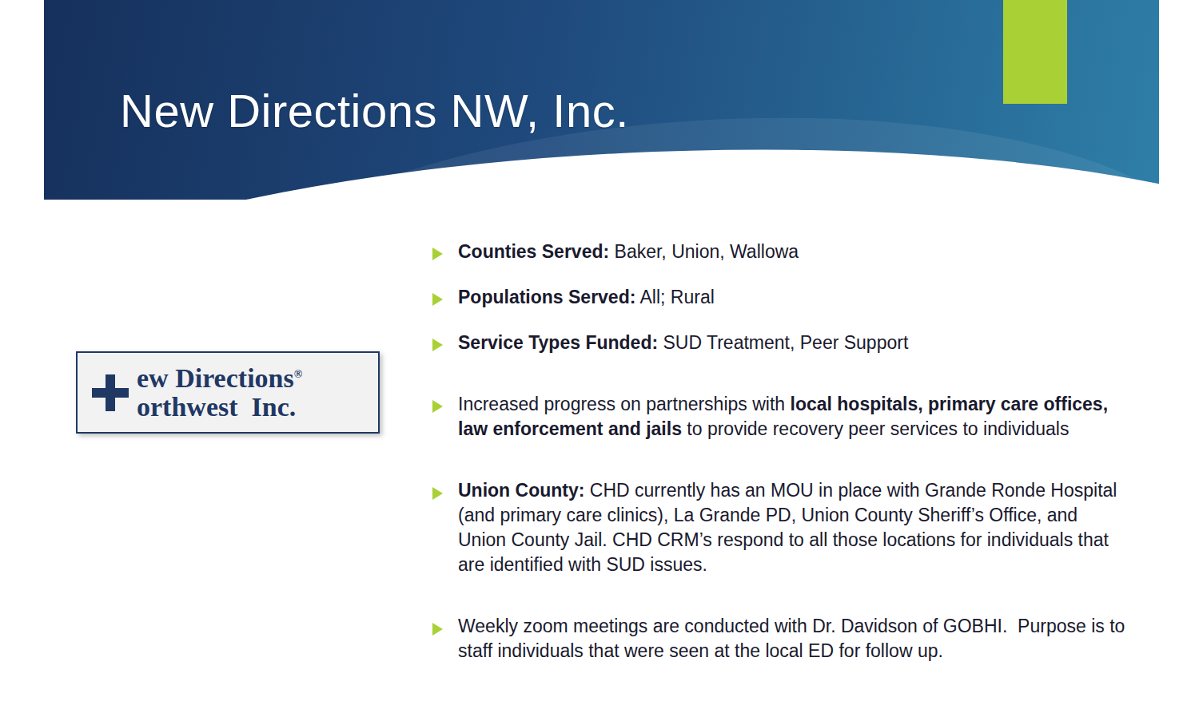New Directions NW, Inc.
ew Directions®
orthwest Inc.
Counties Served: Baker, Union, Wallowa
Populations Served: All; Rural
Service Types Funded: SUD Treatment, Peer Support
Increased progress on partnerships with local hospitals, primary care offices, law enforcement and jails to provide recovery peer services to individuals
Union County: CHD currently has an MOU in place with Grande Ronde Hospital (and primary care clinics), La Grande PD, Union County Sheriff’s Office, and Union County Jail. CHD CRM’s respond to all those locations for individuals that are identified with SUD issues.
Weekly zoom meetings are conducted with Dr. Davidson of GOBHI. Purpose is to staff individuals that were seen at the local ED for follow up.